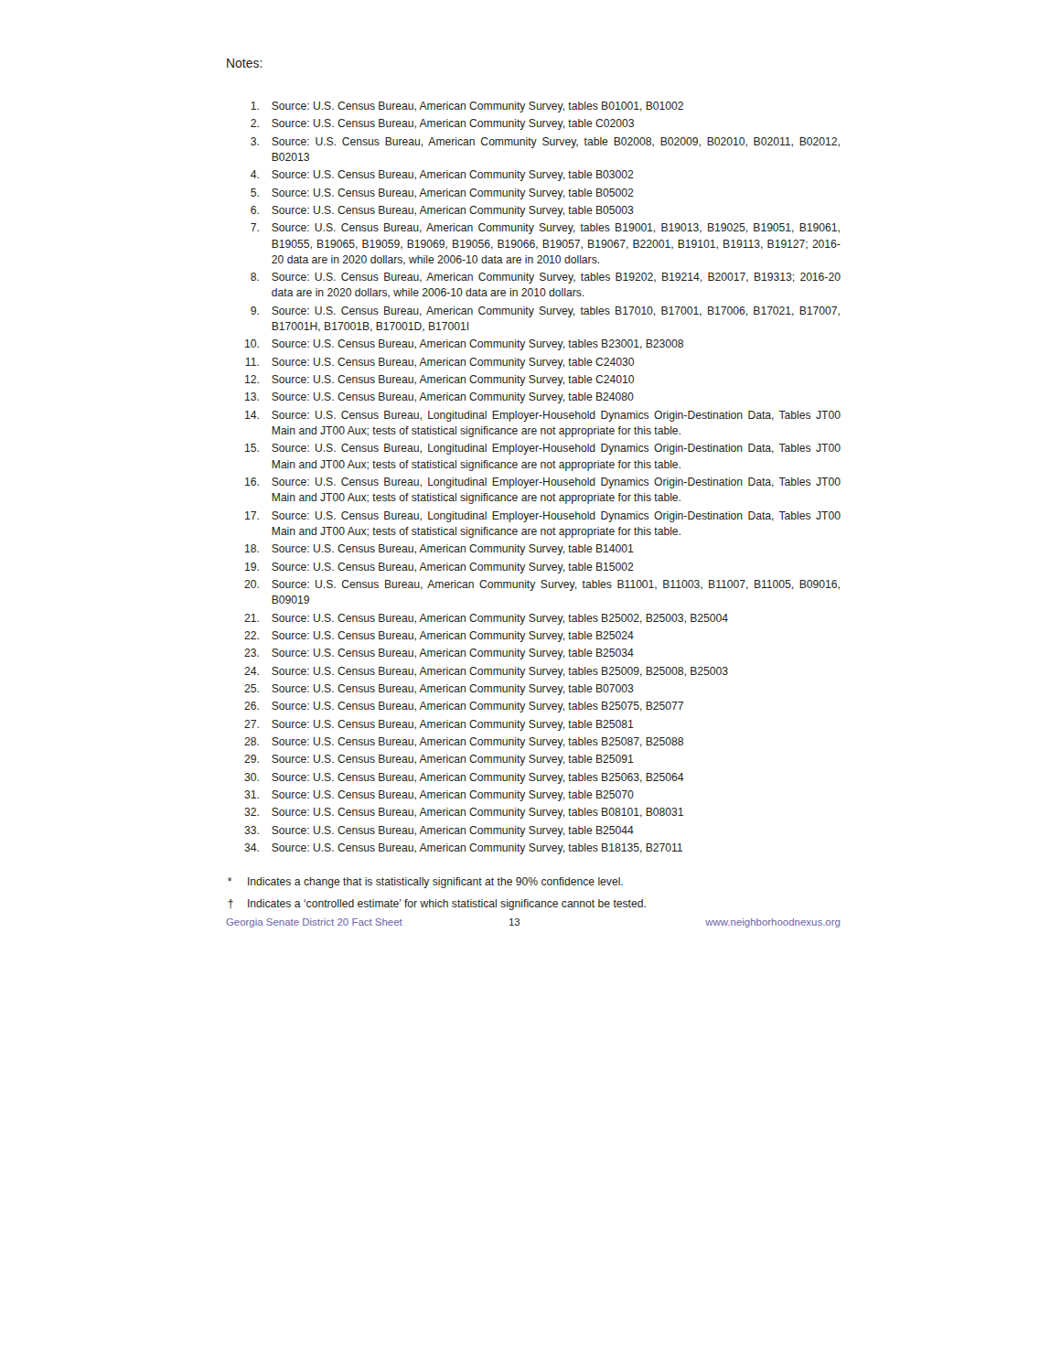Notes:
Source: U.S. Census Bureau, American Community Survey, tables B01001, B01002
Source: U.S. Census Bureau, American Community Survey, table C02003
Source: U.S. Census Bureau, American Community Survey, table B02008, B02009, B02010, B02011, B02012, B02013
Source: U.S. Census Bureau, American Community Survey, table B03002
Source: U.S. Census Bureau, American Community Survey, table B05002
Source: U.S. Census Bureau, American Community Survey, table B05003
Source: U.S. Census Bureau, American Community Survey, tables B19001, B19013, B19025, B19051, B19061, B19055, B19065, B19059, B19069, B19056, B19066, B19057, B19067, B22001, B19101, B19113, B19127; 2016-20 data are in 2020 dollars, while 2006-10 data are in 2010 dollars.
Source: U.S. Census Bureau, American Community Survey, tables B19202, B19214, B20017, B19313; 2016-20 data are in 2020 dollars, while 2006-10 data are in 2010 dollars.
Source: U.S. Census Bureau, American Community Survey, tables B17010, B17001, B17006, B17021, B17007, B17001H, B17001B, B17001D, B17001I
Source: U.S. Census Bureau, American Community Survey, tables B23001, B23008
Source: U.S. Census Bureau, American Community Survey, table C24030
Source: U.S. Census Bureau, American Community Survey, table C24010
Source: U.S. Census Bureau, American Community Survey, table B24080
Source: U.S. Census Bureau, Longitudinal Employer-Household Dynamics Origin-Destination Data, Tables JT00 Main and JT00 Aux; tests of statistical significance are not appropriate for this table.
Source: U.S. Census Bureau, Longitudinal Employer-Household Dynamics Origin-Destination Data, Tables JT00 Main and JT00 Aux; tests of statistical significance are not appropriate for this table.
Source: U.S. Census Bureau, Longitudinal Employer-Household Dynamics Origin-Destination Data, Tables JT00 Main and JT00 Aux; tests of statistical significance are not appropriate for this table.
Source: U.S. Census Bureau, Longitudinal Employer-Household Dynamics Origin-Destination Data, Tables JT00 Main and JT00 Aux; tests of statistical significance are not appropriate for this table.
Source: U.S. Census Bureau, American Community Survey, table B14001
Source: U.S. Census Bureau, American Community Survey, table B15002
Source: U.S. Census Bureau, American Community Survey, tables B11001, B11003, B11007, B11005, B09016, B09019
Source: U.S. Census Bureau, American Community Survey, tables B25002, B25003, B25004
Source: U.S. Census Bureau, American Community Survey, table B25024
Source: U.S. Census Bureau, American Community Survey, table B25034
Source: U.S. Census Bureau, American Community Survey, tables B25009, B25008, B25003
Source: U.S. Census Bureau, American Community Survey, table B07003
Source: U.S. Census Bureau, American Community Survey, tables B25075, B25077
Source: U.S. Census Bureau, American Community Survey, table B25081
Source: U.S. Census Bureau, American Community Survey, tables B25087, B25088
Source: U.S. Census Bureau, American Community Survey, table B25091
Source: U.S. Census Bureau, American Community Survey, tables B25063, B25064
Source: U.S. Census Bureau, American Community Survey, table B25070
Source: U.S. Census Bureau, American Community Survey, tables B08101, B08031
Source: U.S. Census Bureau, American Community Survey, table B25044
Source: U.S. Census Bureau, American Community Survey, tables B18135, B27011
*Indicates a change that is statistically significant at the 90% confidence level.
†Indicates a ‘controlled estimate’ for which statistical significance cannot be tested.
Georgia Senate District 20 Fact Sheet
13
www.neighborhoodnexus.org